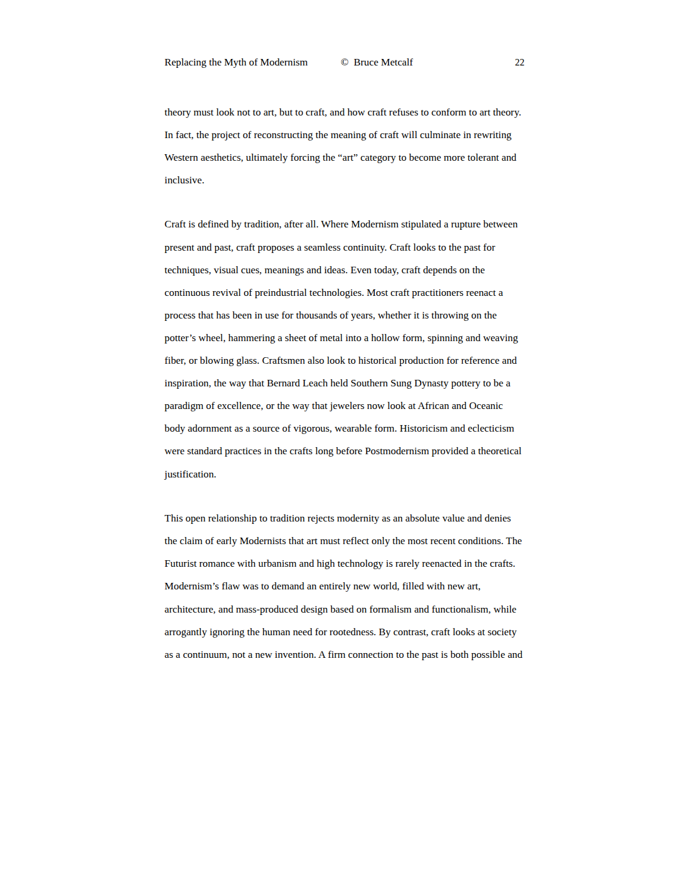Replacing the Myth of Modernism © Bruce Metcalf 22
theory must look not to art, but to craft, and how craft refuses to conform to art theory. In fact, the project of reconstructing the meaning of craft will culminate in rewriting Western aesthetics, ultimately forcing the “art” category to become more tolerant and inclusive.
Craft is defined by tradition, after all. Where Modernism stipulated a rupture between present and past, craft proposes a seamless continuity. Craft looks to the past for techniques, visual cues, meanings and ideas. Even today, craft depends on the continuous revival of preindustrial technologies. Most craft practitioners reenact a process that has been in use for thousands of years, whether it is throwing on the potter’s wheel, hammering a sheet of metal into a hollow form, spinning and weaving fiber, or blowing glass. Craftsmen also look to historical production for reference and inspiration, the way that Bernard Leach held Southern Sung Dynasty pottery to be a paradigm of excellence, or the way that jewelers now look at African and Oceanic body adornment as a source of vigorous, wearable form. Historicism and eclecticism were standard practices in the crafts long before Postmodernism provided a theoretical justification.
This open relationship to tradition rejects modernity as an absolute value and denies the claim of early Modernists that art must reflect only the most recent conditions. The Futurist romance with urbanism and high technology is rarely reenacted in the crafts. Modernism’s flaw was to demand an entirely new world, filled with new art, architecture, and mass-produced design based on formalism and functionalism, while arrogantly ignoring the human need for rootedness. By contrast, craft looks at society as a continuum, not a new invention. A firm connection to the past is both possible and